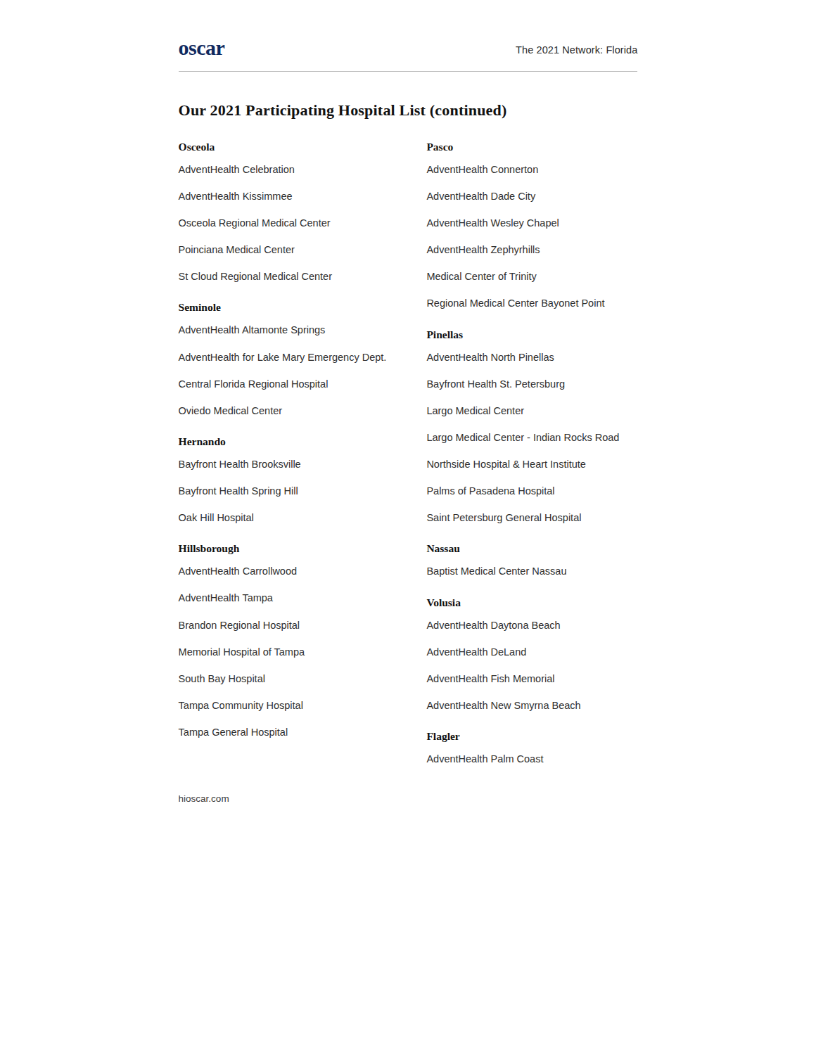oscar
The 2021 Network: Florida
Our 2021 Participating Hospital List (continued)
Osceola
AdventHealth Celebration
AdventHealth Kissimmee
Osceola Regional Medical Center
Poinciana Medical Center
St Cloud Regional Medical Center
Seminole
AdventHealth Altamonte Springs
AdventHealth for Lake Mary Emergency Dept.
Central Florida Regional Hospital
Oviedo Medical Center
Hernando
Bayfront Health Brooksville
Bayfront Health Spring Hill
Oak Hill Hospital
Hillsborough
AdventHealth Carrollwood
AdventHealth Tampa
Brandon Regional Hospital
Memorial Hospital of Tampa
South Bay Hospital
Tampa Community Hospital
Tampa General Hospital
Pasco
AdventHealth Connerton
AdventHealth Dade City
AdventHealth Wesley Chapel
AdventHealth Zephyrhills
Medical Center of Trinity
Regional Medical Center Bayonet Point
Pinellas
AdventHealth North Pinellas
Bayfront Health St. Petersburg
Largo Medical Center
Largo Medical Center - Indian Rocks Road
Northside Hospital & Heart Institute
Palms of Pasadena Hospital
Saint Petersburg General Hospital
Nassau
Baptist Medical Center Nassau
Volusia
AdventHealth Daytona Beach
AdventHealth DeLand
AdventHealth Fish Memorial
AdventHealth New Smyrna Beach
Flagler
AdventHealth Palm Coast
hioscar.com